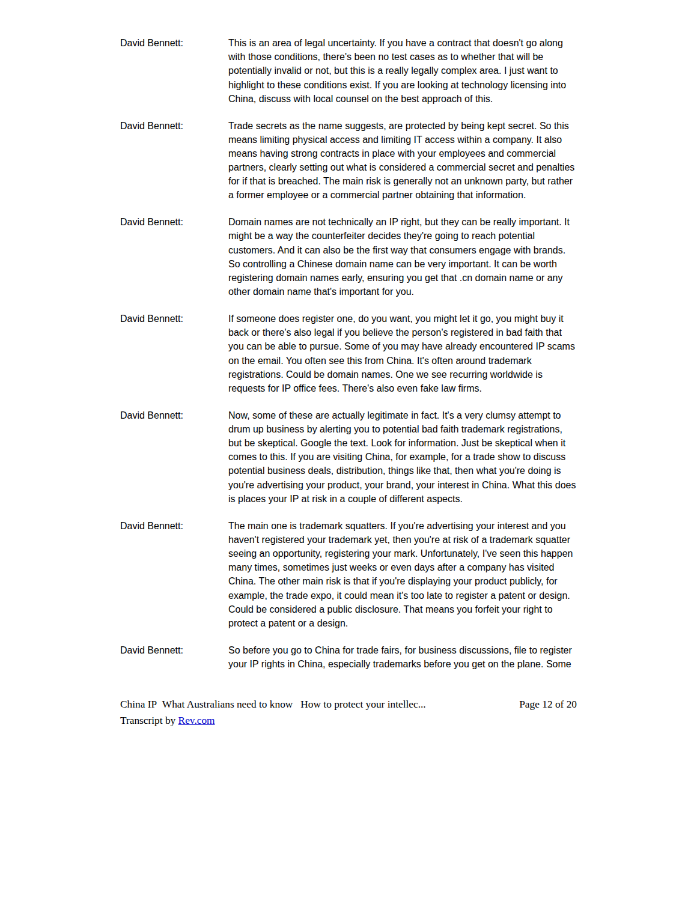David Bennett:
This is an area of legal uncertainty. If you have a contract that doesn't go along with those conditions, there's been no test cases as to whether that will be potentially invalid or not, but this is a really legally complex area. I just want to highlight to these conditions exist. If you are looking at technology licensing into China, discuss with local counsel on the best approach of this.
David Bennett:
Trade secrets as the name suggests, are protected by being kept secret. So this means limiting physical access and limiting IT access within a company. It also means having strong contracts in place with your employees and commercial partners, clearly setting out what is considered a commercial secret and penalties for if that is breached. The main risk is generally not an unknown party, but rather a former employee or a commercial partner obtaining that information.
David Bennett:
Domain names are not technically an IP right, but they can be really important. It might be a way the counterfeiter decides they're going to reach potential customers. And it can also be the first way that consumers engage with brands. So controlling a Chinese domain name can be very important. It can be worth registering domain names early, ensuring you get that .cn domain name or any other domain name that's important for you.
David Bennett:
If someone does register one, do you want, you might let it go, you might buy it back or there's also legal if you believe the person's registered in bad faith that you can be able to pursue. Some of you may have already encountered IP scams on the email. You often see this from China. It's often around trademark registrations. Could be domain names. One we see recurring worldwide is requests for IP office fees. There's also even fake law firms.
David Bennett:
Now, some of these are actually legitimate in fact. It's a very clumsy attempt to drum up business by alerting you to potential bad faith trademark registrations, but be skeptical. Google the text. Look for information. Just be skeptical when it comes to this. If you are visiting China, for example, for a trade show to discuss potential business deals, distribution, things like that, then what you're doing is you're advertising your product, your brand, your interest in China. What this does is places your IP at risk in a couple of different aspects.
David Bennett:
The main one is trademark squatters. If you're advertising your interest and you haven't registered your trademark yet, then you're at risk of a trademark squatter seeing an opportunity, registering your mark. Unfortunately, I've seen this happen many times, sometimes just weeks or even days after a company has visited China. The other main risk is that if you're displaying your product publicly, for example, the trade expo, it could mean it's too late to register a patent or design. Could be considered a public disclosure. That means you forfeit your right to protect a patent or a design.
David Bennett:
So before you go to China for trade fairs, for business discussions, file to register your IP rights in China, especially trademarks before you get on the plane. Some
China IP What Australians need to know How to protect your intellec...
Page 12 of 20
Transcript by Rev.com